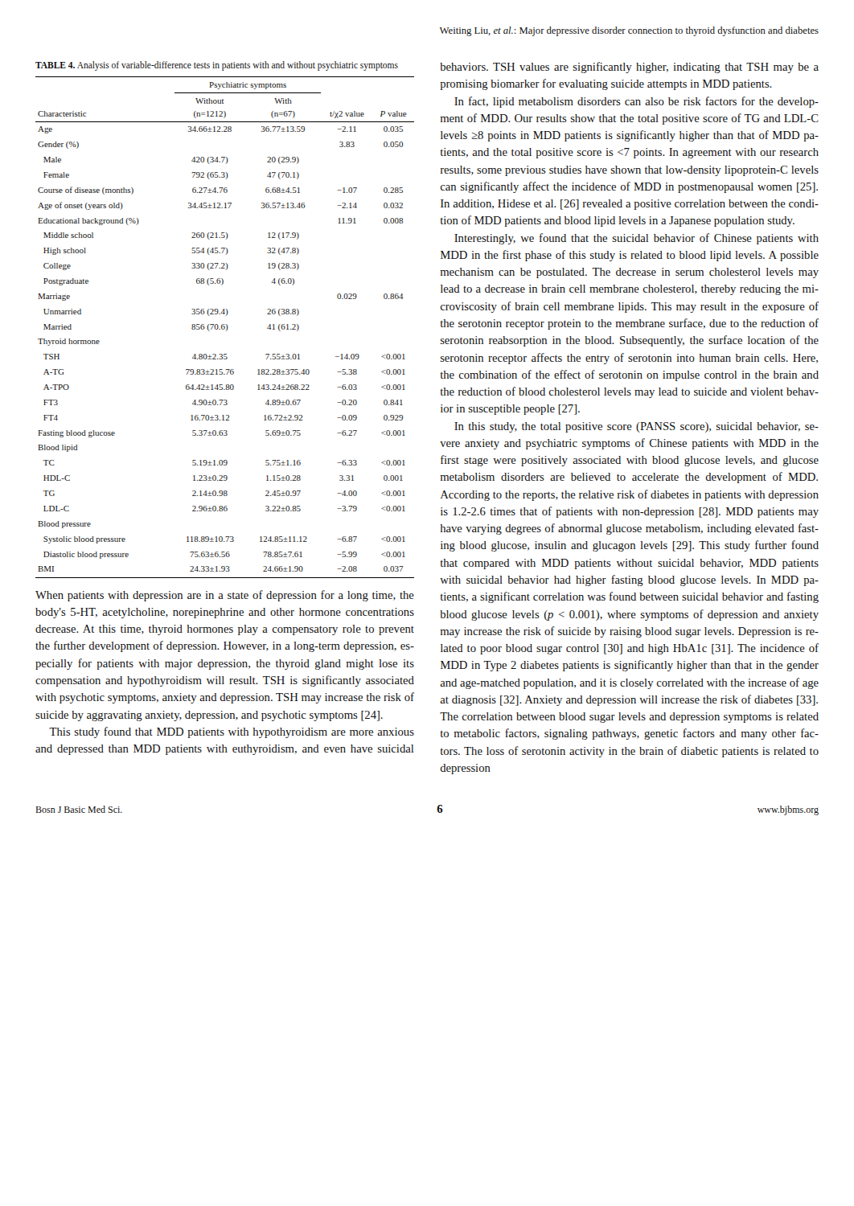Weiting Liu, et al.: Major depressive disorder connection to thyroid dysfunction and diabetes
TABLE 4. Analysis of variable-difference tests in patients with and without psychiatric symptoms
| Characteristic | Psychiatric symptoms | t/χ2 value | P value |
| --- | --- | --- | --- |
| Without (n=1212) | With (n=67) |
| Age | 34.66±12.28 | 36.77±13.59 | −2.11 | 0.035 |
| Gender (%) | | | 3.83 | 0.050 |
| Male | 420 (34.7) | 20 (29.9) | | |
| Female | 792 (65.3) | 47 (70.1) | | |
| Course of disease (months) | 6.27±4.76 | 6.68±4.51 | −1.07 | 0.285 |
| Age of onset (years old) | 34.45±12.17 | 36.57±13.46 | −2.14 | 0.032 |
| Educational background (%) | | | 11.91 | 0.008 |
| Middle school | 260 (21.5) | 12 (17.9) | | |
| High school | 554 (45.7) | 32 (47.8) | | |
| College | 330 (27.2) | 19 (28.3) | | |
| Postgraduate | 68 (5.6) | 4 (6.0) | | |
| Marriage | | | 0.029 | 0.864 |
| Unmarried | 356 (29.4) | 26 (38.8) | | |
| Married | 856 (70.6) | 41 (61.2) | | |
| Thyroid hormone | | | | |
| TSH | 4.80±2.35 | 7.55±3.01 | −14.09 | <0.001 |
| A-TG | 79.83±215.76 | 182.28±375.40 | −5.38 | <0.001 |
| A-TPO | 64.42±145.80 | 143.24±268.22 | −6.03 | <0.001 |
| FT3 | 4.90±0.73 | 4.89±0.67 | −0.20 | 0.841 |
| FT4 | 16.70±3.12 | 16.72±2.92 | −0.09 | 0.929 |
| Fasting blood glucose | 5.37±0.63 | 5.69±0.75 | −6.27 | <0.001 |
| Blood lipid | | | | |
| TC | 5.19±1.09 | 5.75±1.16 | −6.33 | <0.001 |
| HDL-C | 1.23±0.29 | 1.15±0.28 | 3.31 | 0.001 |
| TG | 2.14±0.98 | 2.45±0.97 | −4.00 | <0.001 |
| LDL-C | 2.96±0.86 | 3.22±0.85 | −3.79 | <0.001 |
| Blood pressure | | | | |
| Systolic blood pressure | 118.89±10.73 | 124.85±11.12 | −6.87 | <0.001 |
| Diastolic blood pressure | 75.63±6.56 | 78.85±7.61 | −5.99 | <0.001 |
| BMI | 24.33±1.93 | 24.66±1.90 | −2.08 | 0.037 |
When patients with depression are in a state of depression for a long time, the body's 5-HT, acetylcholine, norepinephrine and other hormone concentrations decrease. At this time, thyroid hormones play a compensatory role to prevent the further development of depression. However, in a long-term depression, especially for patients with major depression, the thyroid gland might lose its compensation and hypothyroidism will result. TSH is significantly associated with psychotic symptoms, anxiety and depression. TSH may increase the risk of suicide by aggravating anxiety, depression, and psychotic symptoms [24].
This study found that MDD patients with hypothyroidism are more anxious and depressed than MDD patients with euthyroidism, and even have suicidal behaviors. TSH values are significantly higher, indicating that TSH may be a promising biomarker for evaluating suicide attempts in MDD patients.
In fact, lipid metabolism disorders can also be risk factors for the development of MDD. Our results show that the total positive score of TG and LDL-C levels ≥8 points in MDD patients is significantly higher than that of MDD patients, and the total positive score is <7 points. In agreement with our research results, some previous studies have shown that low-density lipoprotein-C levels can significantly affect the incidence of MDD in postmenopausal women [25]. In addition, Hidese et al. [26] revealed a positive correlation between the condition of MDD patients and blood lipid levels in a Japanese population study.
Interestingly, we found that the suicidal behavior of Chinese patients with MDD in the first phase of this study is related to blood lipid levels. A possible mechanism can be postulated. The decrease in serum cholesterol levels may lead to a decrease in brain cell membrane cholesterol, thereby reducing the microviscosity of brain cell membrane lipids. This may result in the exposure of the serotonin receptor protein to the membrane surface, due to the reduction of serotonin reabsorption in the blood. Subsequently, the surface location of the serotonin receptor affects the entry of serotonin into human brain cells. Here, the combination of the effect of serotonin on impulse control in the brain and the reduction of blood cholesterol levels may lead to suicide and violent behavior in susceptible people [27].
In this study, the total positive score (PANSS score), suicidal behavior, severe anxiety and psychiatric symptoms of Chinese patients with MDD in the first stage were positively associated with blood glucose levels, and glucose metabolism disorders are believed to accelerate the development of MDD. According to the reports, the relative risk of diabetes in patients with depression is 1.2-2.6 times that of patients with non-depression [28]. MDD patients may have varying degrees of abnormal glucose metabolism, including elevated fasting blood glucose, insulin and glucagon levels [29]. This study further found that compared with MDD patients without suicidal behavior, MDD patients with suicidal behavior had higher fasting blood glucose levels. In MDD patients, a significant correlation was found between suicidal behavior and fasting blood glucose levels (p < 0.001), where symptoms of depression and anxiety may increase the risk of suicide by raising blood sugar levels. Depression is related to poor blood sugar control [30] and high HbA1c [31]. The incidence of MDD in Type 2 diabetes patients is significantly higher than that in the gender and age-matched population, and it is closely correlated with the increase of age at diagnosis [32]. Anxiety and depression will increase the risk of diabetes [33]. The correlation between blood sugar levels and depression symptoms is related to metabolic factors, signaling pathways, genetic factors and many other factors. The loss of serotonin activity in the brain of diabetic patients is related to depression
Bosn J Basic Med Sci. 6 www.bjbms.org